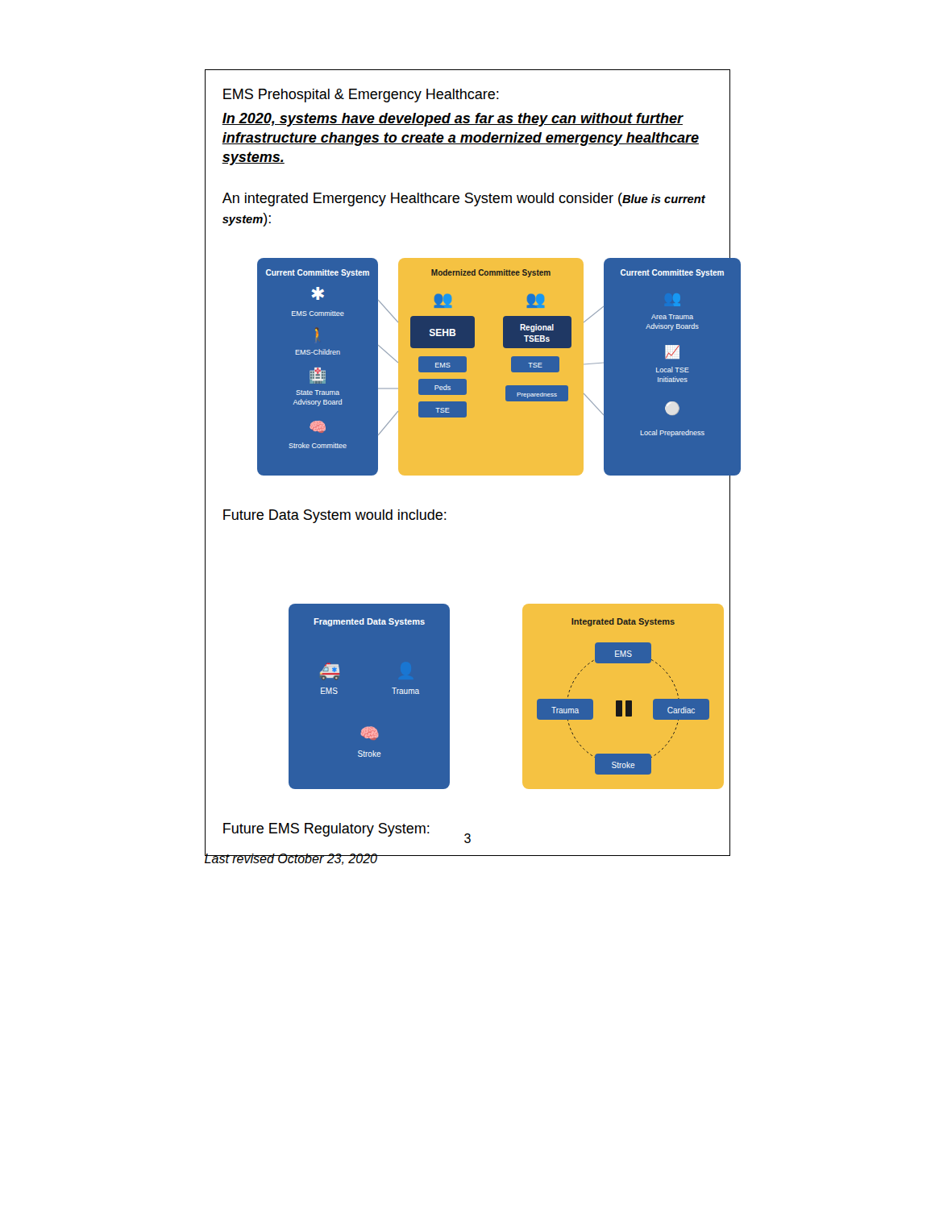EMS Prehospital & Emergency Healthcare:
In 2020, systems have developed as far as they can without further infrastructure changes to create a modernized emergency healthcare systems.
An integrated Emergency Healthcare System would consider (Blue is current system):
Current Committee System ✱ EMS Committee 🚶 EMS-Children 🏥 State Trauma Advisory Board 🧠 Stroke Committee Modernized Committee System 👥 👥 SEHB Regional TSEBs EMS Peds TSE TSE Preparedness Current Committee System 👥 Area Trauma Advisory Boards 📈 Local TSE Initiatives ⚪ Local Preparedness
Future Data System would include:
Fragmented Data Systems 🚑 EMS 👤 Trauma 🧠 Stroke Integrated Data Systems EMS Trauma Cardiac Stroke
Future EMS Regulatory System:
3
Last revised October 23, 2020